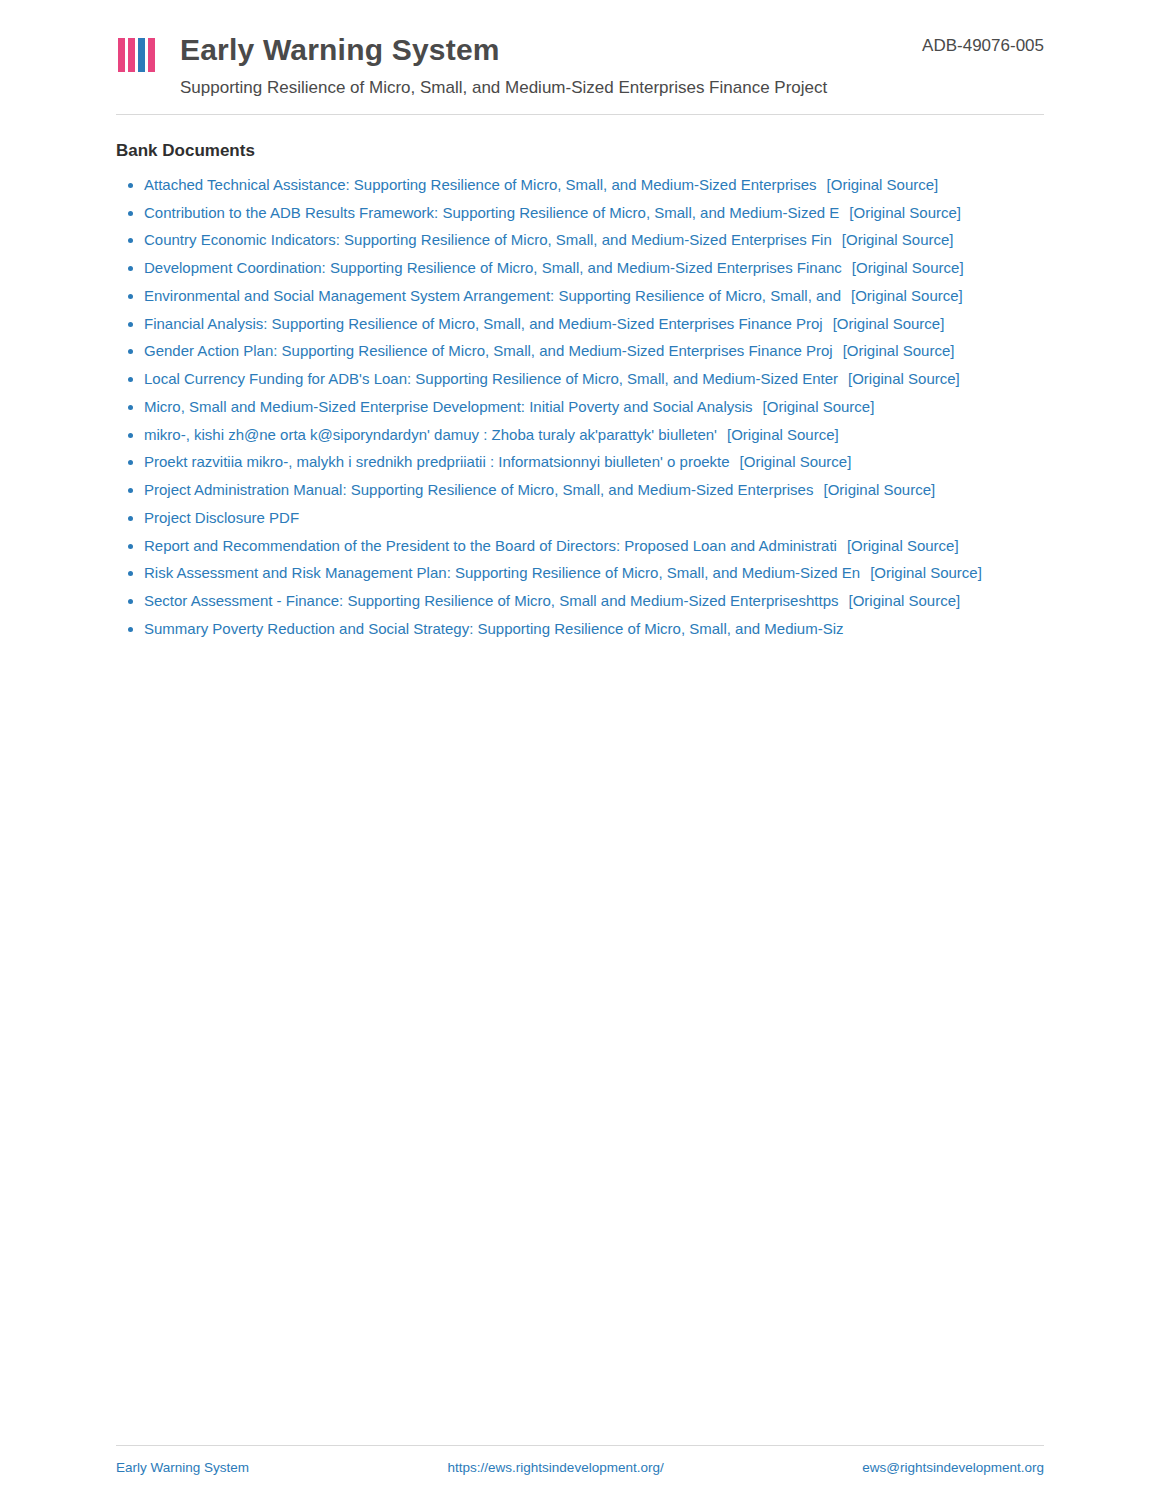Early Warning System
Supporting Resilience of Micro, Small, and Medium-Sized Enterprises Finance Project
ADB-49076-005
Bank Documents
Attached Technical Assistance: Supporting Resilience of Micro, Small, and Medium-Sized Enterprises[Original Source]
Contribution to the ADB Results Framework: Supporting Resilience of Micro, Small, and Medium-Sized E[Original Source]
Country Economic Indicators: Supporting Resilience of Micro, Small, and Medium-Sized Enterprises Fin[Original Source]
Development Coordination: Supporting Resilience of Micro, Small, and Medium-Sized Enterprises Financ[Original Source]
Environmental and Social Management System Arrangement: Supporting Resilience of Micro, Small, and[Original Source]
Financial Analysis: Supporting Resilience of Micro, Small, and Medium-Sized Enterprises Finance Proj[Original Source]
Gender Action Plan: Supporting Resilience of Micro, Small, and Medium-Sized Enterprises Finance Proj[Original Source]
Local Currency Funding for ADB's Loan: Supporting Resilience of Micro, Small, and Medium-Sized Enter[Original Source]
Micro, Small and Medium-Sized Enterprise Development: Initial Poverty and Social Analysis[Original Source]
mikro-, kishi zh@ne orta k@siporyndardyn' damuy : Zhoba turaly ak'parattyk' biulleten'[Original Source]
Proekt razvitiia mikro-, malykh i srednikh predpriiatii : Informatsionnyi biulleten' o proekte[Original Source]
Project Administration Manual: Supporting Resilience of Micro, Small, and Medium-Sized Enterprises[Original Source]
Project Disclosure PDF
Report and Recommendation of the President to the Board of Directors: Proposed Loan and Administrati[Original Source]
Risk Assessment and Risk Management Plan: Supporting Resilience of Micro, Small, and Medium-Sized En[Original Source]
Sector Assessment - Finance: Supporting Resilience of Micro, Small and Medium-Sized Enterpriseshttps[Original Source]
Summary Poverty Reduction and Social Strategy: Supporting Resilience of Micro, Small, and Medium-Siz
Early Warning System
https://ews.rightsindevelopment.org/
ews@rightsindevelopment.org